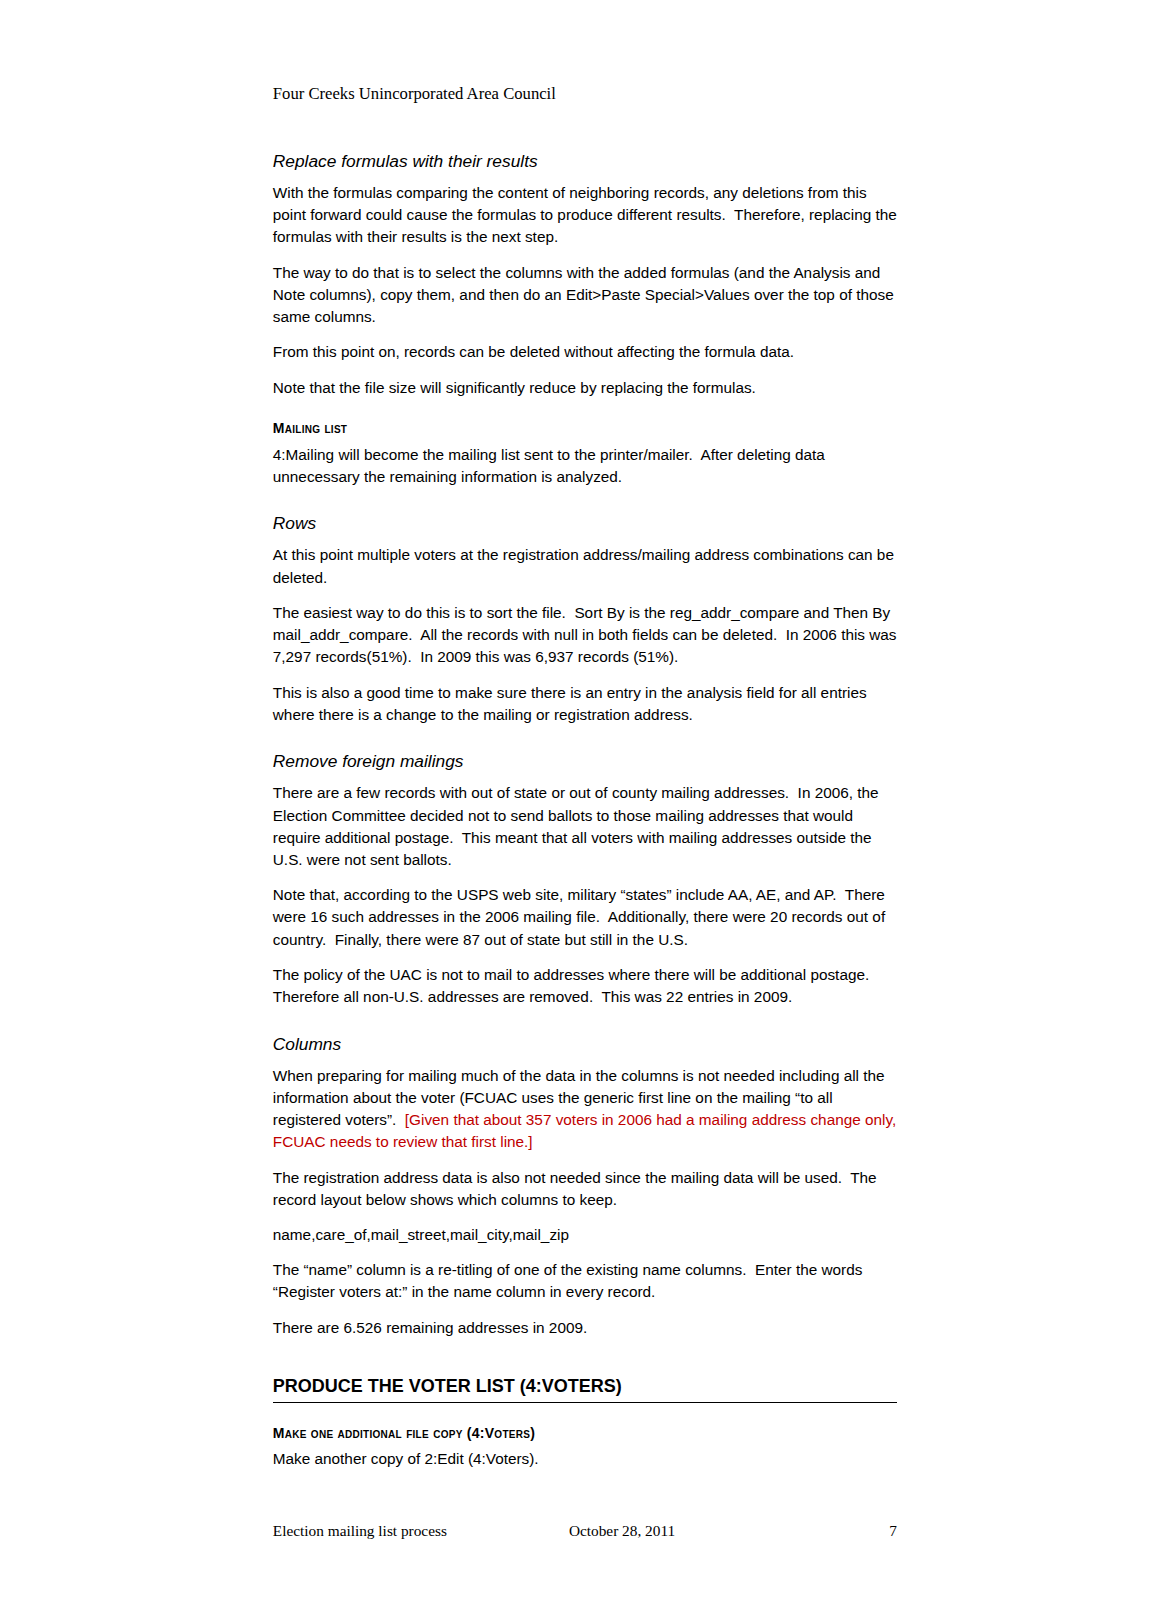Four Creeks Unincorporated Area Council
Replace formulas with their results
With the formulas comparing the content of neighboring records, any deletions from this point forward could cause the formulas to produce different results. Therefore, replacing the formulas with their results is the next step.
The way to do that is to select the columns with the added formulas (and the Analysis and Note columns), copy them, and then do an Edit>Paste Special>Values over the top of those same columns.
From this point on, records can be deleted without affecting the formula data.
Note that the file size will significantly reduce by replacing the formulas.
Mailing list
4:Mailing will become the mailing list sent to the printer/mailer. After deleting data unnecessary the remaining information is analyzed.
Rows
At this point multiple voters at the registration address/mailing address combinations can be deleted.
The easiest way to do this is to sort the file. Sort By is the reg_addr_compare and Then By mail_addr_compare. All the records with null in both fields can be deleted. In 2006 this was 7,297 records(51%). In 2009 this was 6,937 records (51%).
This is also a good time to make sure there is an entry in the analysis field for all entries where there is a change to the mailing or registration address.
Remove foreign mailings
There are a few records with out of state or out of county mailing addresses. In 2006, the Election Committee decided not to send ballots to those mailing addresses that would require additional postage. This meant that all voters with mailing addresses outside the U.S. were not sent ballots.
Note that, according to the USPS web site, military “states” include AA, AE, and AP. There were 16 such addresses in the 2006 mailing file. Additionally, there were 20 records out of country. Finally, there were 87 out of state but still in the U.S.
The policy of the UAC is not to mail to addresses where there will be additional postage. Therefore all non-U.S. addresses are removed. This was 22 entries in 2009.
Columns
When preparing for mailing much of the data in the columns is not needed including all the information about the voter (FCUAC uses the generic first line on the mailing “to all registered voters”. [Given that about 357 voters in 2006 had a mailing address change only, FCUAC needs to review that first line.]
The registration address data is also not needed since the mailing data will be used. The record layout below shows which columns to keep.
name,care_of,mail_street,mail_city,mail_zip
The “name” column is a re-titling of one of the existing name columns. Enter the words “Register voters at:” in the name column in every record.
There are 6.526 remaining addresses in 2009.
PRODUCE THE VOTER LIST (4:VOTERS)
Make one additional file copy (4:Voters)
Make another copy of 2:Edit (4:Voters).
Election mailing list process
October 28, 2011
7